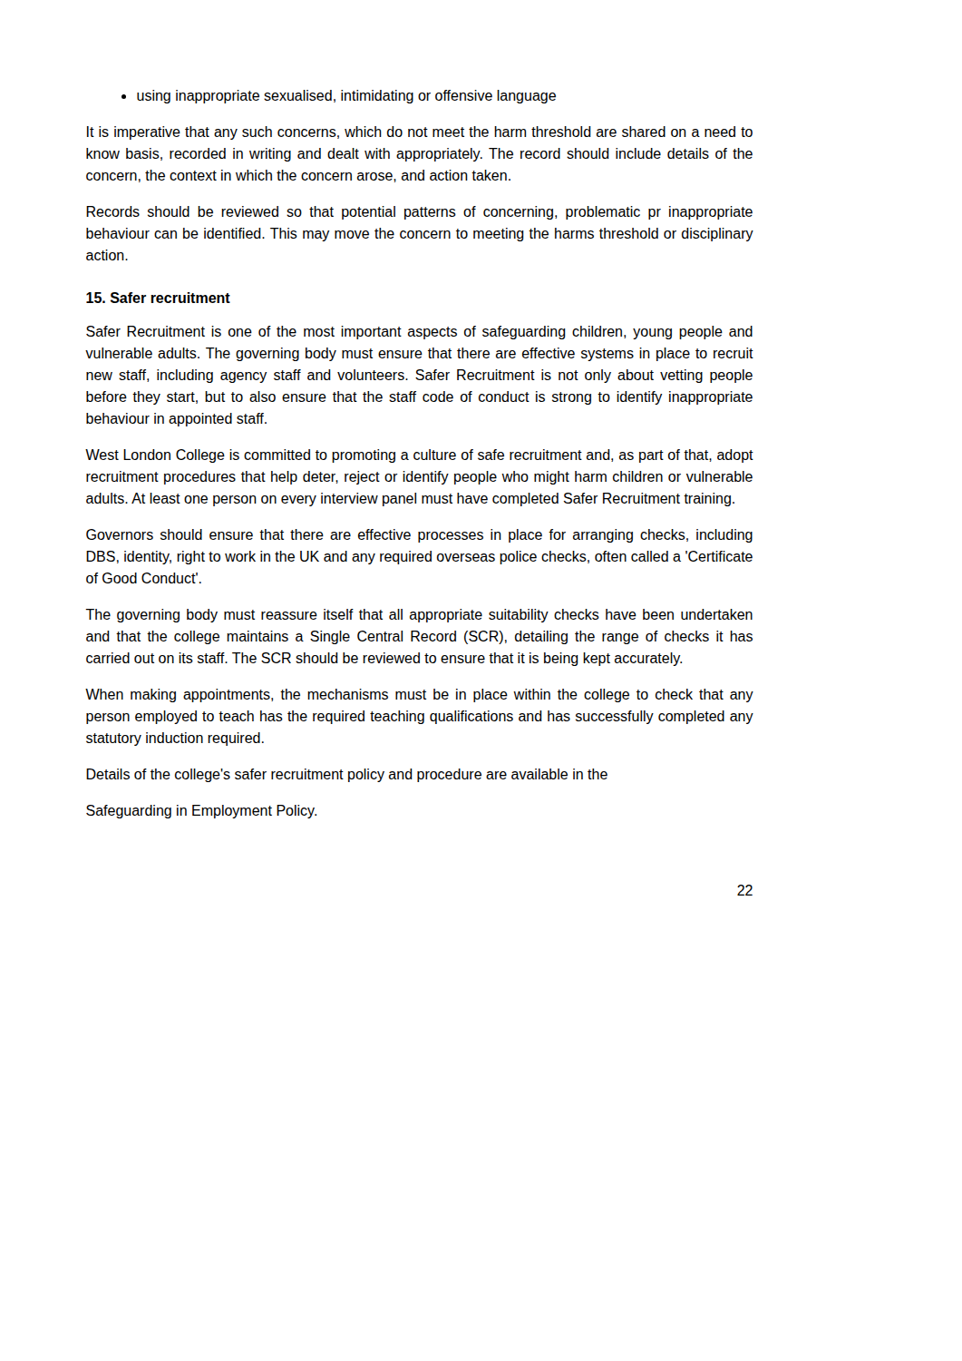using inappropriate sexualised, intimidating or offensive language
It is imperative that any such concerns, which do not meet the harm threshold are shared on a need to know basis, recorded in writing and dealt with appropriately. The record should include details of the concern, the context in which the concern arose, and action taken.
Records should be reviewed so that potential patterns of concerning, problematic pr inappropriate behaviour can be identified. This may move the concern to meeting the harms threshold or disciplinary action.
15. Safer recruitment
Safer Recruitment is one of the most important aspects of safeguarding children, young people and vulnerable adults. The governing body must ensure that there are effective systems in place to recruit new staff, including agency staff and volunteers. Safer Recruitment is not only about vetting people before they start, but to also ensure that the staff code of conduct is strong to identify inappropriate behaviour in appointed staff.
West London College is committed to promoting a culture of safe recruitment and, as part of that, adopt recruitment procedures that help deter, reject or identify people who might harm children or vulnerable adults. At least one person on every interview panel must have completed Safer Recruitment training.
Governors should ensure that there are effective processes in place for arranging checks, including DBS, identity, right to work in the UK and any required overseas police checks, often called a 'Certificate of Good Conduct'.
The governing body must reassure itself that all appropriate suitability checks have been undertaken and that the college maintains a Single Central Record (SCR), detailing the range of checks it has carried out on its staff. The SCR should be reviewed to ensure that it is being kept accurately.
When making appointments, the mechanisms must be in place within the college to check that any person employed to teach has the required teaching qualifications and has successfully completed any statutory induction required.
Details of the college's safer recruitment policy and procedure are available in the
Safeguarding in Employment Policy.
22